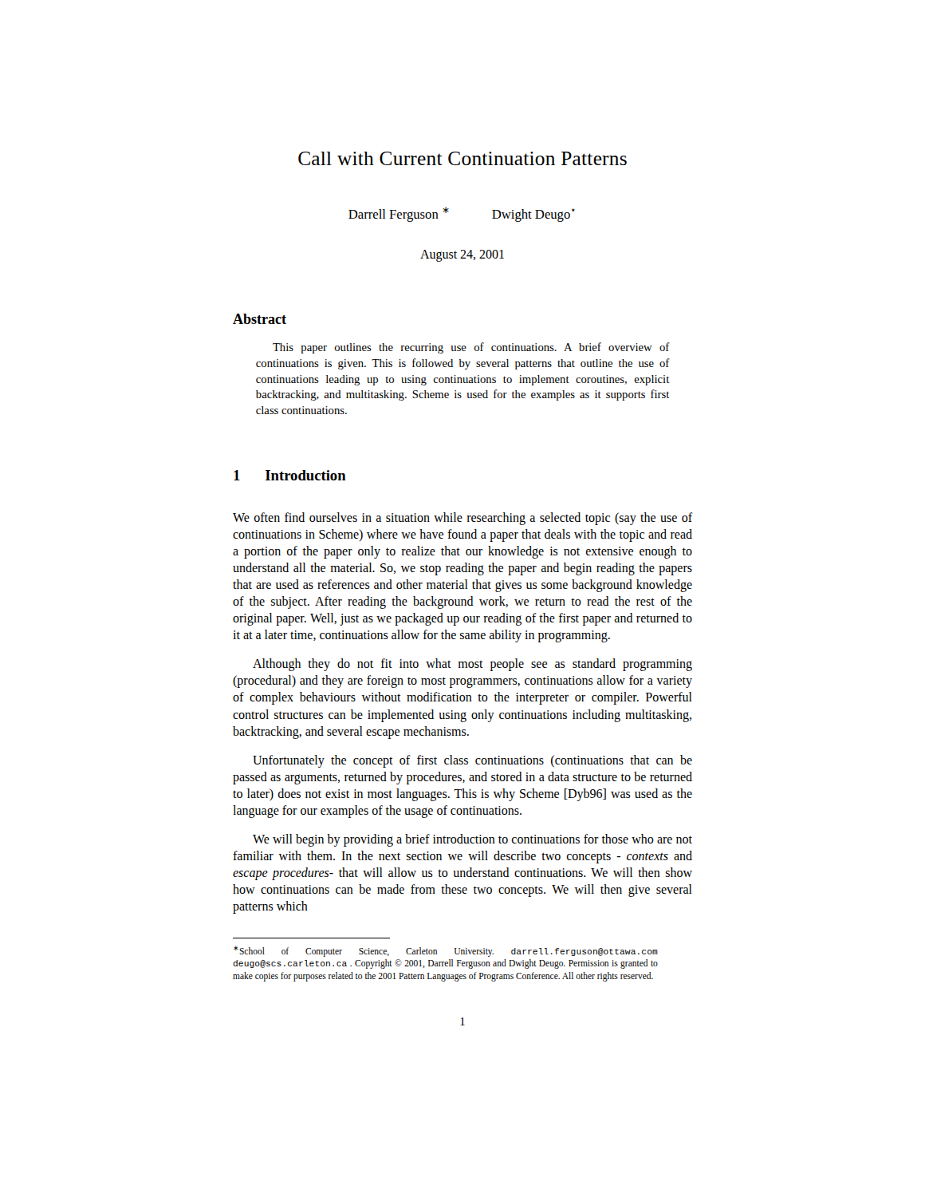Call with Current Continuation Patterns
Darrell Ferguson ∗ Dwight Deugo⋆
August 24, 2001
Abstract
This paper outlines the recurring use of continuations. A brief overview of continuations is given. This is followed by several patterns that outline the use of continuations leading up to using continuations to implement coroutines, explicit backtracking, and multitasking. Scheme is used for the examples as it supports first class continuations.
1 Introduction
We often find ourselves in a situation while researching a selected topic (say the use of continuations in Scheme) where we have found a paper that deals with the topic and read a portion of the paper only to realize that our knowledge is not extensive enough to understand all the material. So, we stop reading the paper and begin reading the papers that are used as references and other material that gives us some background knowledge of the subject. After reading the background work, we return to read the rest of the original paper. Well, just as we packaged up our reading of the first paper and returned to it at a later time, continuations allow for the same ability in programming.
Although they do not fit into what most people see as standard programming (procedural) and they are foreign to most programmers, continuations allow for a variety of complex behaviours without modification to the interpreter or compiler. Powerful control structures can be implemented using only continuations including multitasking, backtracking, and several escape mechanisms.
Unfortunately the concept of first class continuations (continuations that can be passed as arguments, returned by procedures, and stored in a data structure to be returned to later) does not exist in most languages. This is why Scheme [Dyb96] was used as the language for our examples of the usage of continuations.
We will begin by providing a brief introduction to continuations for those who are not familiar with them. In the next section we will describe two concepts - contexts and escape procedures- that will allow us to understand continuations. We will then show how continuations can be made from these two concepts. We will then give several patterns which
∗School of Computer Science, Carleton University. darrell.ferguson@ottawa.com deugo@scs.carleton.ca . Copyright © 2001, Darrell Ferguson and Dwight Deugo. Permission is granted to make copies for purposes related to the 2001 Pattern Languages of Programs Conference. All other rights reserved.
1